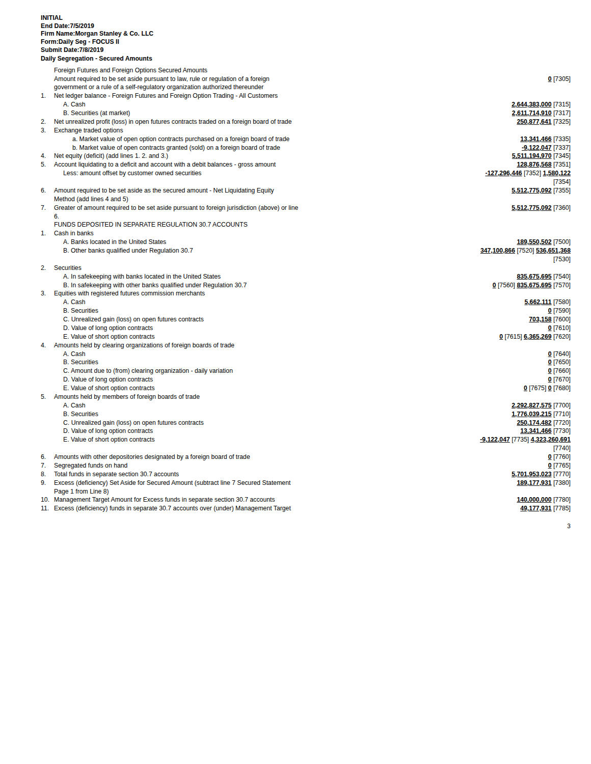INITIAL
End Date:7/5/2019
Firm Name:Morgan Stanley & Co. LLC
Form:Daily Seg - FOCUS II
Submit Date:7/8/2019
Daily Segregation - Secured Amounts
| | Foreign Futures and Foreign Options Secured Amounts | |
| | Amount required to be set aside pursuant to law, rule or regulation of a foreign | 0 [7305] |
| | government or a rule of a self-regulatory organization authorized thereunder | |
| 1. | Net ledger balance - Foreign Futures and Foreign Option Trading - All Customers | |
| | A. Cash | 2,644,383,000 [7315] |
| | B. Securities (at market) | 2,611,714,910 [7317] |
| 2. | Net unrealized profit (loss) in open futures contracts traded on a foreign board of trade | 250,877,641 [7325] |
| 3. | Exchange traded options | |
| | a. Market value of open option contracts purchased on a foreign board of trade | 13,341,466 [7335] |
| | b. Market value of open contracts granted (sold) on a foreign board of trade | -9,122,047 [7337] |
| 4. | Net equity (deficit) (add lines 1. 2. and 3.) | 5,511,194,970 [7345] |
| 5. | Account liquidating to a deficit and account with a debit balances - gross amount | 128,876,568 [7351] |
| | Less: amount offset by customer owned securities | -127,296,446 [7352] 1,580,122 |
| | | [7354] |
| 6. | Amount required to be set aside as the secured amount - Net Liquidating Equity | 5,512,775,092 [7355] |
| | Method (add lines 4 and 5) | |
| 7. | Greater of amount required to be set aside pursuant to foreign jurisdiction (above) or line | 5,512,775,092 [7360] |
| | 6. | |
| | FUNDS DEPOSITED IN SEPARATE REGULATION 30.7 ACCOUNTS | |
| 1. | Cash in banks | |
| | A. Banks located in the United States | 189,550,502 [7500] |
| | B. Other banks qualified under Regulation 30.7 | 347,100,866 [7520] 536,651,368 |
| | | [7530] |
| 2. | Securities | |
| | A. In safekeeping with banks located in the United States | 835,675,695 [7540] |
| | B. In safekeeping with other banks qualified under Regulation 30.7 | 0 [7560] 835,675,695 [7570] |
| 3. | Equities with registered futures commission merchants | |
| | A. Cash | 5,662,111 [7580] |
| | B. Securities | 0 [7590] |
| | C. Unrealized gain (loss) on open futures contracts | 703,158 [7600] |
| | D. Value of long option contracts | 0 [7610] |
| | E. Value of short option contracts | 0 [7615] 6,365,269 [7620] |
| 4. | Amounts held by clearing organizations of foreign boards of trade | |
| | A. Cash | 0 [7640] |
| | B. Securities | 0 [7650] |
| | C. Amount due to (from) clearing organization - daily variation | 0 [7660] |
| | D. Value of long option contracts | 0 [7670] |
| | E. Value of short option contracts | 0 [7675] 0 [7680] |
| 5. | Amounts held by members of foreign boards of trade | |
| | A. Cash | 2,292,827,575 [7700] |
| | B. Securities | 1,776,039,215 [7710] |
| | C. Unrealized gain (loss) on open futures contracts | 250,174,482 [7720] |
| | D. Value of long option contracts | 13,341,466 [7730] |
| | E. Value of short option contracts | -9,122,047 [7735] 4,323,260,691 |
| | | [7740] |
| 6. | Amounts with other depositories designated by a foreign board of trade | 0 [7760] |
| 7. | Segregated funds on hand | 0 [7765] |
| 8. | Total funds in separate section 30.7 accounts | 5,701,953,023 [7770] |
| 9. | Excess (deficiency) Set Aside for Secured Amount (subtract line 7 Secured Statement | 189,177,931 [7380] |
| | Page 1 from Line 8) | |
| 10. | Management Target Amount for Excess funds in separate section 30.7 accounts | 140,000,000 [7780] |
| 11. | Excess (deficiency) funds in separate 30.7 accounts over (under) Management Target | 49,177,931 [7785] |
3